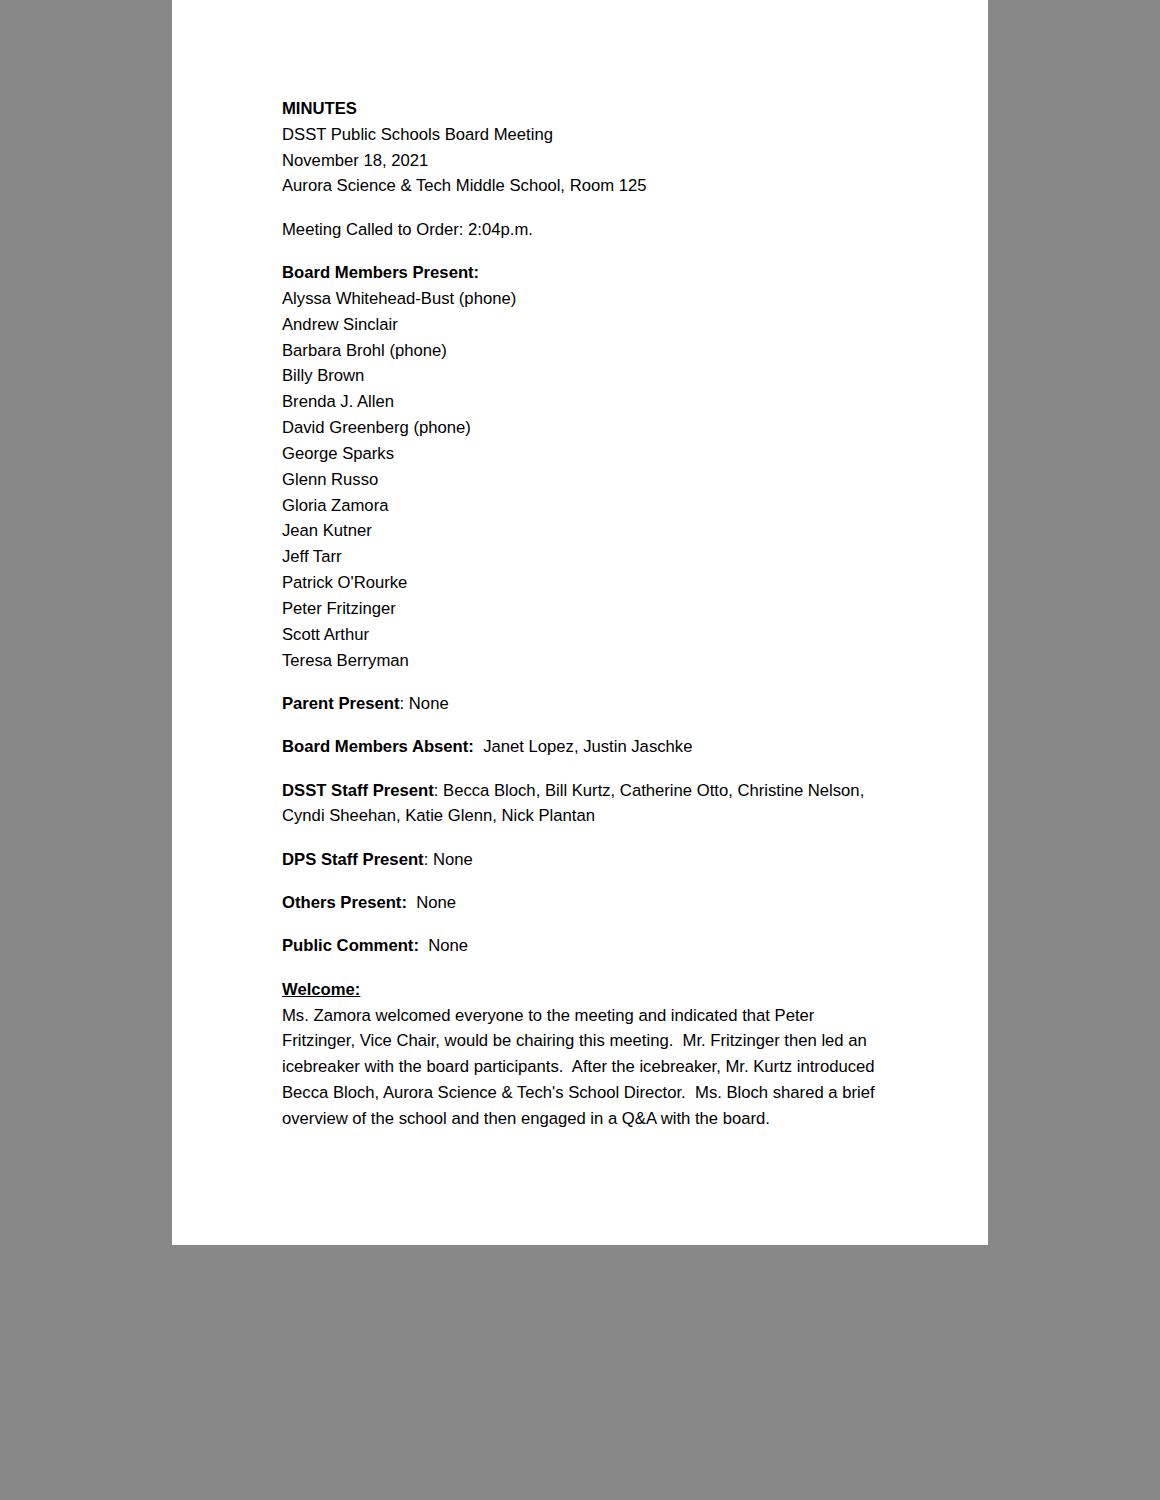MINUTES
DSST Public Schools Board Meeting
November 18, 2021
Aurora Science & Tech Middle School, Room 125
Meeting Called to Order: 2:04p.m.
Board Members Present:
Alyssa Whitehead-Bust (phone)
Andrew Sinclair
Barbara Brohl (phone)
Billy Brown
Brenda J. Allen
David Greenberg (phone)
George Sparks
Glenn Russo
Gloria Zamora
Jean Kutner
Jeff Tarr
Patrick O'Rourke
Peter Fritzinger
Scott Arthur
Teresa Berryman
Parent Present: None
Board Members Absent: Janet Lopez, Justin Jaschke
DSST Staff Present: Becca Bloch, Bill Kurtz, Catherine Otto, Christine Nelson, Cyndi Sheehan, Katie Glenn, Nick Plantan
DPS Staff Present: None
Others Present: None
Public Comment: None
Welcome:
Ms. Zamora welcomed everyone to the meeting and indicated that Peter Fritzinger, Vice Chair, would be chairing this meeting. Mr. Fritzinger then led an icebreaker with the board participants. After the icebreaker, Mr. Kurtz introduced Becca Bloch, Aurora Science & Tech's School Director. Ms. Bloch shared a brief overview of the school and then engaged in a Q&A with the board.